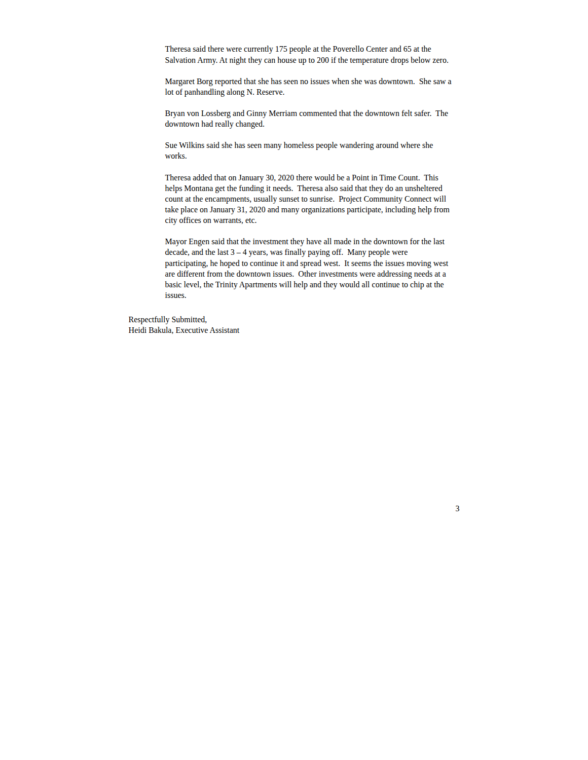Theresa said there were currently 175 people at the Poverello Center and 65 at the Salvation Army. At night they can house up to 200 if the temperature drops below zero.
Margaret Borg reported that she has seen no issues when she was downtown. She saw a lot of panhandling along N. Reserve.
Bryan von Lossberg and Ginny Merriam commented that the downtown felt safer. The downtown had really changed.
Sue Wilkins said she has seen many homeless people wandering around where she works.
Theresa added that on January 30, 2020 there would be a Point in Time Count. This helps Montana get the funding it needs. Theresa also said that they do an unsheltered count at the encampments, usually sunset to sunrise. Project Community Connect will take place on January 31, 2020 and many organizations participate, including help from city offices on warrants, etc.
Mayor Engen said that the investment they have all made in the downtown for the last decade, and the last 3 – 4 years, was finally paying off. Many people were participating, he hoped to continue it and spread west. It seems the issues moving west are different from the downtown issues. Other investments were addressing needs at a basic level, the Trinity Apartments will help and they would all continue to chip at the issues.
Respectfully Submitted,
Heidi Bakula, Executive Assistant
3